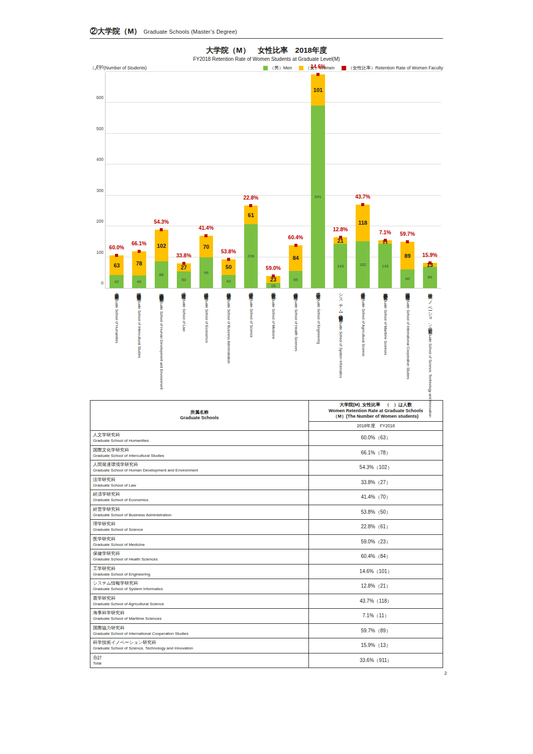②大学院（M） Graduate Schools (Master’s Degree)
大学院（M）　女性比率　2018年度
FY2018 Retention Rate of Women Students at Graduate Level(M)
（人）(Number of Students)
（男）Men （女）Women （女性比率）Retention Rate of Women Faculty
700
600
500
400
300
200
100
0
60.0%
63
42
66.1%
78
40
54.3%
102
86
33.8%
27
53
41.4%
70
99
53.8%
50
43
22.8%
61
206
59.0%
23
16
60.4%
84
55
14.6%
101
591
12.8%
21
143
43.7%
118
152
7.1%
11
143
59.7%
89
60
15.9%
13
69
人文学研究科 Graduate School of Humanities
国際文化学研究科 Graduate School of Intercultural Studies
人間発達環境学研究科 Graduate School of Human Development and Environment
法学研究科 Graduate School of Law
経済学研究科 Graduate School of Economics
経営学研究科 Graduate School of Business Administration
理学研究科 Graduate School of Science
医学研究科 Graduate School of Medicine
保健学研究科 Graduate School of Health Sciences
工学研究科 Graduate School of Engineering
システム情報学研究科 Graduate School of System Informatics
農学研究科 Graduate School of Agricultural Science
海事科学研究科 Graduate School of Maritime Sciences
国際協力研究科 Graduate School of International Cooperation Studies
科学技術イノベーション研究科 Graduate School of Science, Technology and Innovation
| 所属名称 Graduate Schools | 大学院(M)_女性比率 （ ）は人数 Women Retention Rate at Graduate Schools （M）(The Number of Women students) |
| --- | --- |
| 2018年度 FY2018 |
| 人文学研究科 Graduate School of Humanities | 60.0%（63） |
| 国際文化学研究科 Graduate School of Intercultural Studies | 66.1%（78） |
| 人間発達環境学研究科 Graduate School of Human Development and Environment | 54.3%（102） |
| 法学研究科 Graduate School of Law | 33.8%（27） |
| 経済学研究科 Graduate School of Economics | 41.4%（70） |
| 経営学研究科 Graduate School of Business Administration | 53.8%（50） |
| 理学研究科 Graduate School of Science | 22.8%（61） |
| 医学研究科 Graduate School of Medicine | 59.0%（23） |
| 保健学研究科 Graduate School of Health Sciences | 60.4%（84） |
| 工学研究科 Graduate School of Engineering | 14.6%（101） |
| システム情報学研究科 Graduate School of System Informatics | 12.8%（21） |
| 農学研究科 Graduate School of Agricultural Science | 43.7%（118） |
| 海事科学研究科 Graduate School of Maritime Sciences | 7.1%（11） |
| 国際協力研究科 Graduate School of International Cooperation Studies | 59.7%（89） |
| 科学技術イノベーション研究科 Graduate School of Science, Technology and Innovation | 15.9%（13） |
| 合計 Total | 33.6%（911） |
2